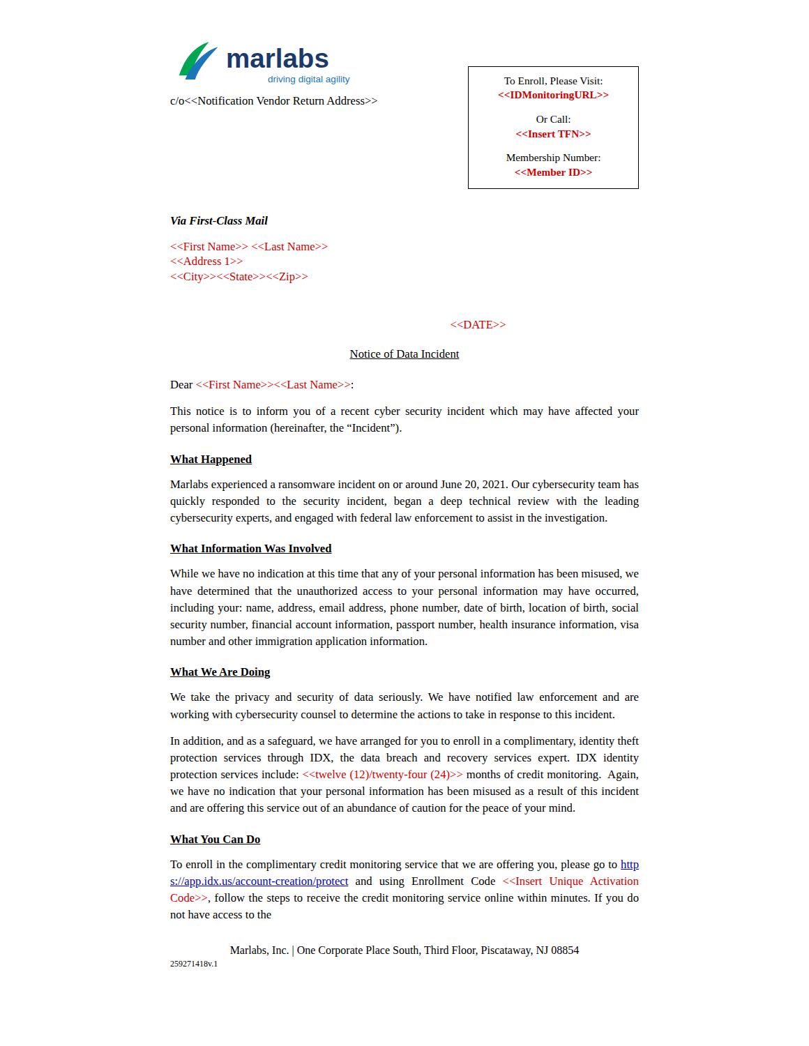c/o<<Notification Vendor Return Address>>
To Enroll, Please Visit:
<<IDMonitoringURL>>
Or Call:
<<Insert TFN>>
Membership Number:
<<Member ID>>
Via First-Class Mail
<<First Name>> <<Last Name>>
<<Address 1>>
<<City>><<State>><<Zip>>
<<DATE>>
Notice of Data Incident
Dear <<First Name>><<Last Name>>:
This notice is to inform you of a recent cyber security incident which may have affected your personal information (hereinafter, the “Incident”).
What Happened
Marlabs experienced a ransomware incident on or around June 20, 2021. Our cybersecurity team has quickly responded to the security incident, began a deep technical review with the leading cybersecurity experts, and engaged with federal law enforcement to assist in the investigation.
What Information Was Involved
While we have no indication at this time that any of your personal information has been misused, we have determined that the unauthorized access to your personal information may have occurred, including your: name, address, email address, phone number, date of birth, location of birth, social security number, financial account information, passport number, health insurance information, visa number and other immigration application information.
What We Are Doing
We take the privacy and security of data seriously. We have notified law enforcement and are working with cybersecurity counsel to determine the actions to take in response to this incident.
In addition, and as a safeguard, we have arranged for you to enroll in a complimentary, identity theft protection services through IDX, the data breach and recovery services expert. IDX identity protection services include: <<twelve (12)/twenty-four (24)>> months of credit monitoring. Again, we have no indication that your personal information has been misused as a result of this incident and are offering this service out of an abundance of caution for the peace of your mind.
What You Can Do
To enroll in the complimentary credit monitoring service that we are offering you, please go to https://app.idx.us/account-creation/protect and using Enrollment Code <<Insert Unique Activation Code>>, follow the steps to receive the credit monitoring service online within minutes. If you do not have access to the
259271418v.1 Marlabs, Inc. | One Corporate Place South, Third Floor, Piscataway, NJ 08854